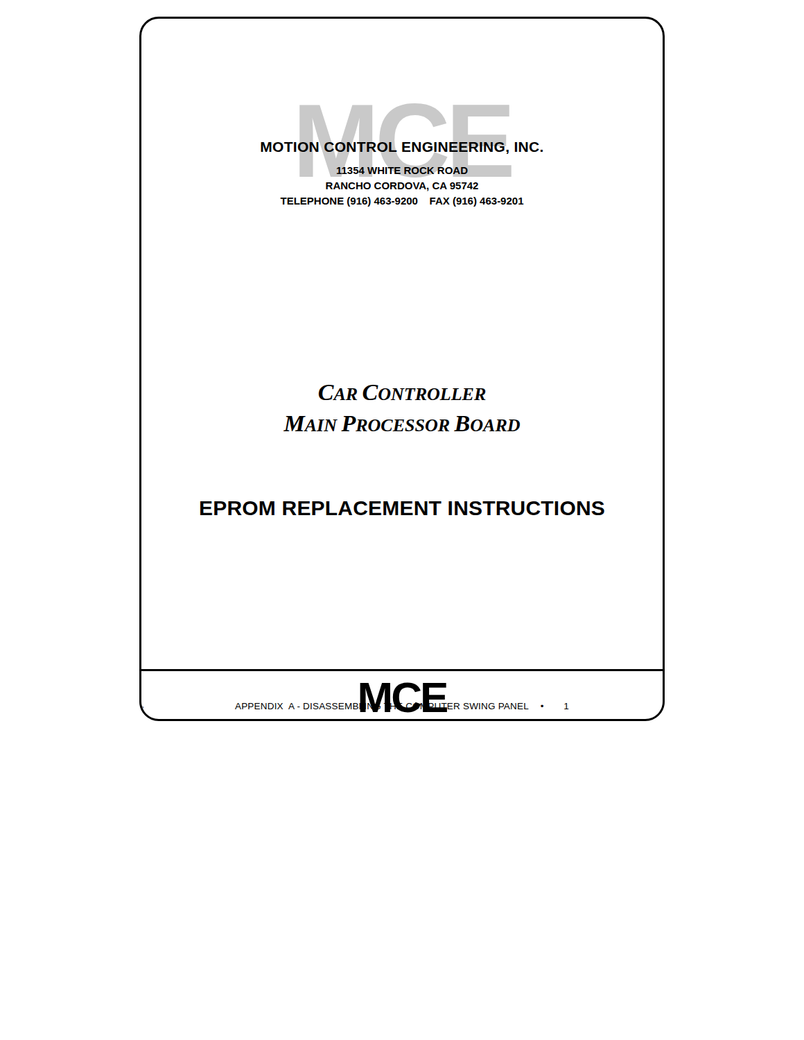MCE
MOTION CONTROL ENGINEERING, INC.
11354 WHITE ROCK ROAD
RANCHO CORDOVA, CA 95742
TELEPHONE (916) 463-9200 FAX (916) 463-9201
CAR CONTROLLER
MAIN PROCESSOR BOARD
EPROM REPLACEMENT INSTRUCTIONS
MCE
42-02-C002
APPENDIX A - DISASSEMBLING THE COMPUTER SWING PANEL • 1